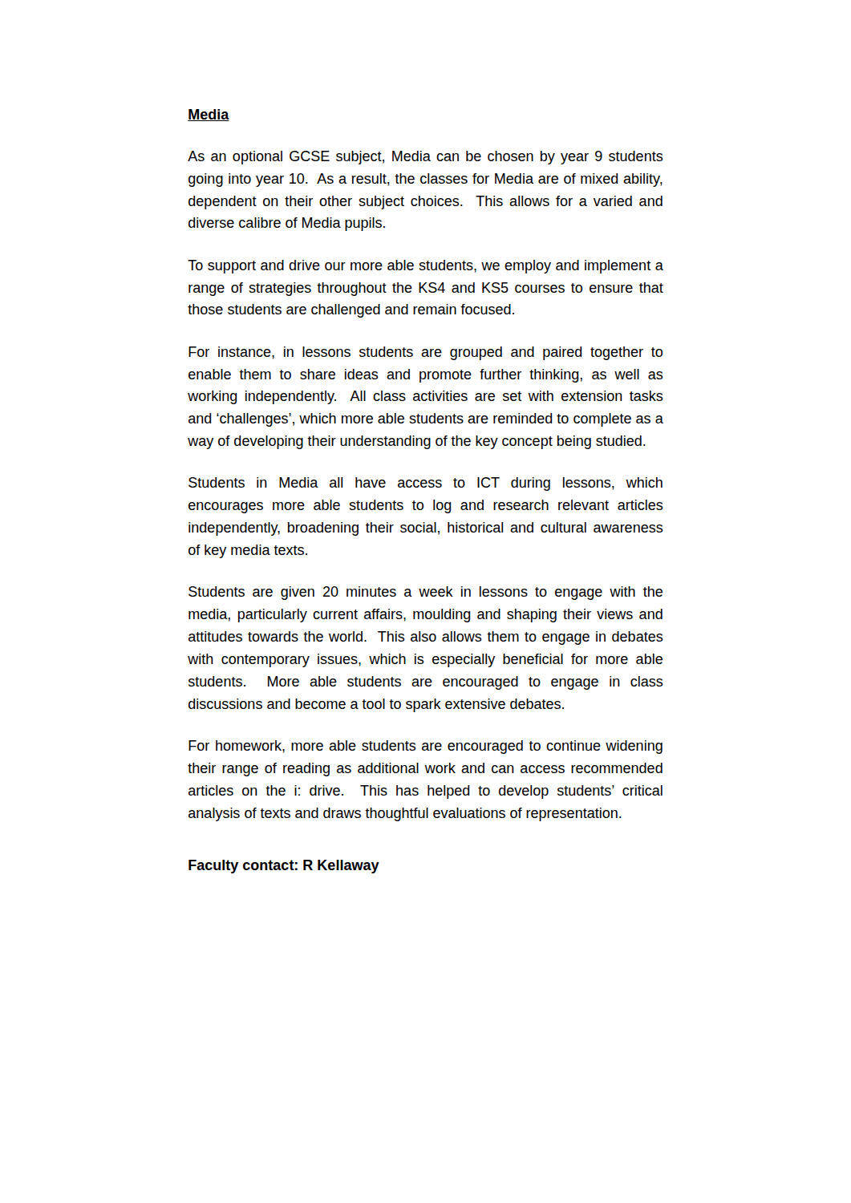Media
As an optional GCSE subject, Media can be chosen by year 9 students going into year 10. As a result, the classes for Media are of mixed ability, dependent on their other subject choices. This allows for a varied and diverse calibre of Media pupils.
To support and drive our more able students, we employ and implement a range of strategies throughout the KS4 and KS5 courses to ensure that those students are challenged and remain focused.
For instance, in lessons students are grouped and paired together to enable them to share ideas and promote further thinking, as well as working independently. All class activities are set with extension tasks and ‘challenges’, which more able students are reminded to complete as a way of developing their understanding of the key concept being studied.
Students in Media all have access to ICT during lessons, which encourages more able students to log and research relevant articles independently, broadening their social, historical and cultural awareness of key media texts.
Students are given 20 minutes a week in lessons to engage with the media, particularly current affairs, moulding and shaping their views and attitudes towards the world. This also allows them to engage in debates with contemporary issues, which is especially beneficial for more able students. More able students are encouraged to engage in class discussions and become a tool to spark extensive debates.
For homework, more able students are encouraged to continue widening their range of reading as additional work and can access recommended articles on the i: drive. This has helped to develop students’ critical analysis of texts and draws thoughtful evaluations of representation.
Faculty contact: R Kellaway